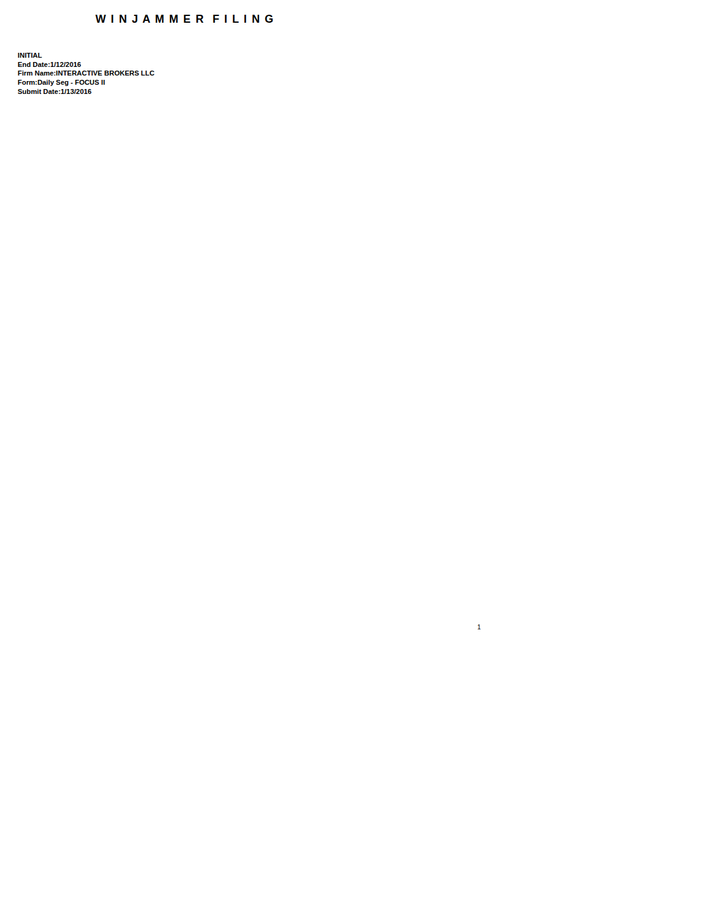W I N J A M M E R F I L I N G
INITIAL
End Date:1/12/2016
Firm Name:INTERACTIVE BROKERS LLC
Form:Daily Seg - FOCUS II
Submit Date:1/13/2016
1